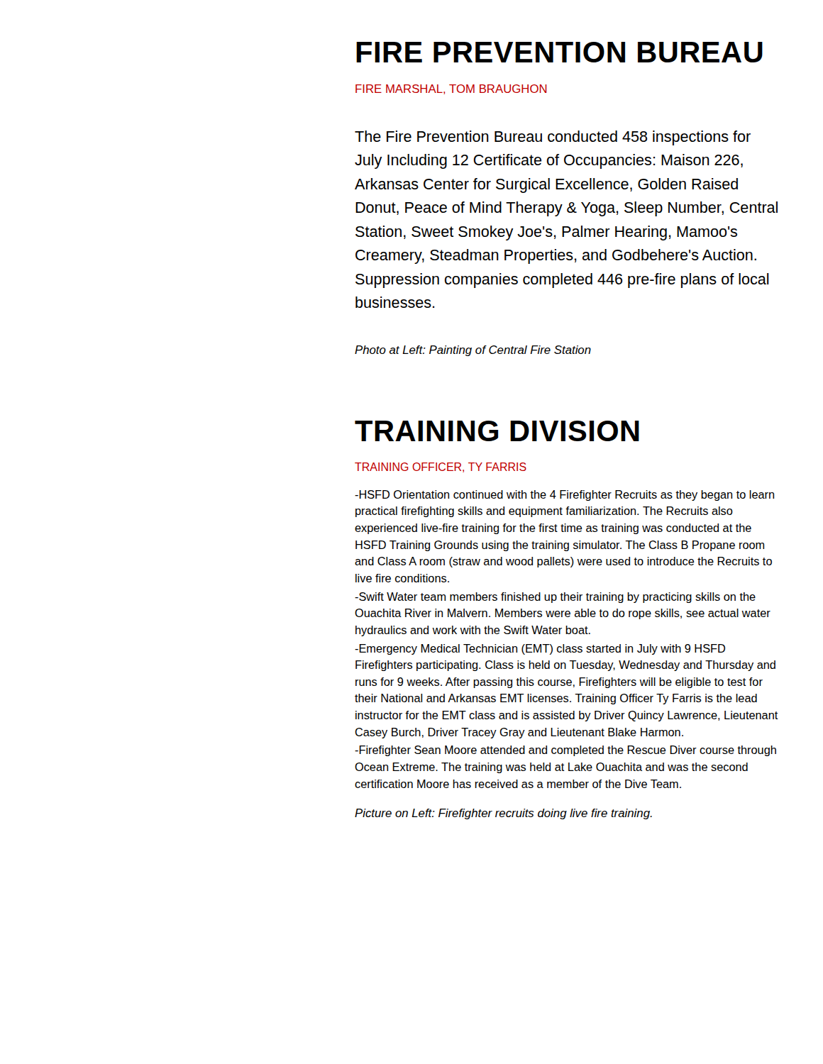FIRE PREVENTION BUREAU
FIRE MARSHAL, TOM BRAUGHON
The Fire Prevention Bureau conducted 458 inspections for July Including 12 Certificate of Occupancies: Maison 226, Arkansas Center for Surgical Excellence, Golden Raised Donut, Peace of Mind Therapy & Yoga, Sleep Number, Central Station, Sweet Smokey Joe's, Palmer Hearing, Mamoo's Creamery, Steadman Properties, and Godbehere's Auction. Suppression companies completed 446 pre-fire plans of local businesses.
Photo at Left: Painting of Central Fire Station
TRAINING DIVISION
TRAINING OFFICER, TY FARRIS
-HSFD Orientation continued with the 4 Firefighter Recruits as they began to learn practical firefighting skills and equipment familiarization. The Recruits also experienced live-fire training for the first time as training was conducted at the HSFD Training Grounds using the training simulator. The Class B Propane room and Class A room (straw and wood pallets) were used to introduce the Recruits to live fire conditions.
-Swift Water team members finished up their training by practicing skills on the Ouachita River in Malvern. Members were able to do rope skills, see actual water hydraulics and work with the Swift Water boat.
-Emergency Medical Technician (EMT) class started in July with 9 HSFD Firefighters participating. Class is held on Tuesday, Wednesday and Thursday and runs for 9 weeks. After passing this course, Firefighters will be eligible to test for their National and Arkansas EMT licenses. Training Officer Ty Farris is the lead instructor for the EMT class and is assisted by Driver Quincy Lawrence, Lieutenant Casey Burch, Driver Tracey Gray and Lieutenant Blake Harmon.
-Firefighter Sean Moore attended and completed the Rescue Diver course through Ocean Extreme. The training was held at Lake Ouachita and was the second certification Moore has received as a member of the Dive Team.
Picture on Left: Firefighter recruits doing live fire training.